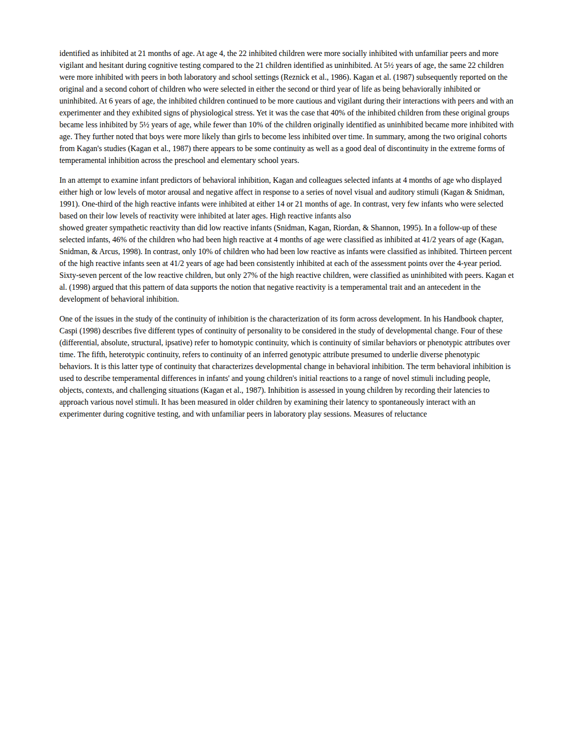identified as inhibited at 21 months of age. At age 4, the 22 inhibited children were more socially inhibited with unfamiliar peers and more vigilant and hesitant during cognitive testing compared to the 21 children identified as uninhibited. At 5½ years of age, the same 22 children were more inhibited with peers in both laboratory and school settings (Reznick et al., 1986). Kagan et al. (1987) subsequently reported on the original and a second cohort of children who were selected in either the second or third year of life as being behaviorally inhibited or uninhibited. At 6 years of age, the inhibited children continued to be more cautious and vigilant during their interactions with peers and with an experimenter and they exhibited signs of physiological stress. Yet it was the case that 40% of the inhibited children from these original groups became less inhibited by 5½ years of age, while fewer than 10% of the children originally identified as uninhibited became more inhibited with age. They further noted that boys were more likely than girls to become less inhibited over time. In summary, among the two original cohorts from Kagan's studies (Kagan et al., 1987) there appears to be some continuity as well as a good deal of discontinuity in the extreme forms of temperamental inhibition across the preschool and elementary school years.
In an attempt to examine infant predictors of behavioral inhibition, Kagan and colleagues selected infants at 4 months of age who displayed either high or low levels of motor arousal and negative affect in response to a series of novel visual and auditory stimuli (Kagan & Snidman, 1991). One-third of the high reactive infants were inhibited at either 14 or 21 months of age. In contrast, very few infants who were selected based on their low levels of reactivity were inhibited at later ages. High reactive infants also
showed greater sympathetic reactivity than did low reactive infants (Snidman, Kagan, Riordan, & Shannon, 1995). In a follow-up of these selected infants, 46% of the children who had been high reactive at 4 months of age were classified as inhibited at 41/2 years of age (Kagan, Snidman, & Arcus, 1998). In contrast, only 10% of children who had been low reactive as infants were classified as inhibited. Thirteen percent of the high reactive infants seen at 41/2 years of age had been consistently inhibited at each of the assessment points over the 4-year period. Sixty-seven percent of the low reactive children, but only 27% of the high reactive children, were classified as uninhibited with peers. Kagan et al. (1998) argued that this pattern of data supports the notion that negative reactivity is a temperamental trait and an antecedent in the development of behavioral inhibition.
One of the issues in the study of the continuity of inhibition is the characterization of its form across development. In his Handbook chapter, Caspi (1998) describes five different types of continuity of personality to be considered in the study of developmental change. Four of these (differential, absolute, structural, ipsative) refer to homotypic continuity, which is continuity of similar behaviors or phenotypic attributes over time. The fifth, heterotypic continuity, refers to continuity of an inferred genotypic attribute presumed to underlie diverse phenotypic behaviors. It is this latter type of continuity that characterizes developmental change in behavioral inhibition. The term behavioral inhibition is used to describe temperamental differences in infants' and young children's initial reactions to a range of novel stimuli including people, objects, contexts, and challenging situations (Kagan et al., 1987). Inhibition is assessed in young children by recording their latencies to approach various novel stimuli. It has been measured in older children by examining their latency to spontaneously interact with an experimenter during cognitive testing, and with unfamiliar peers in laboratory play sessions. Measures of reluctance